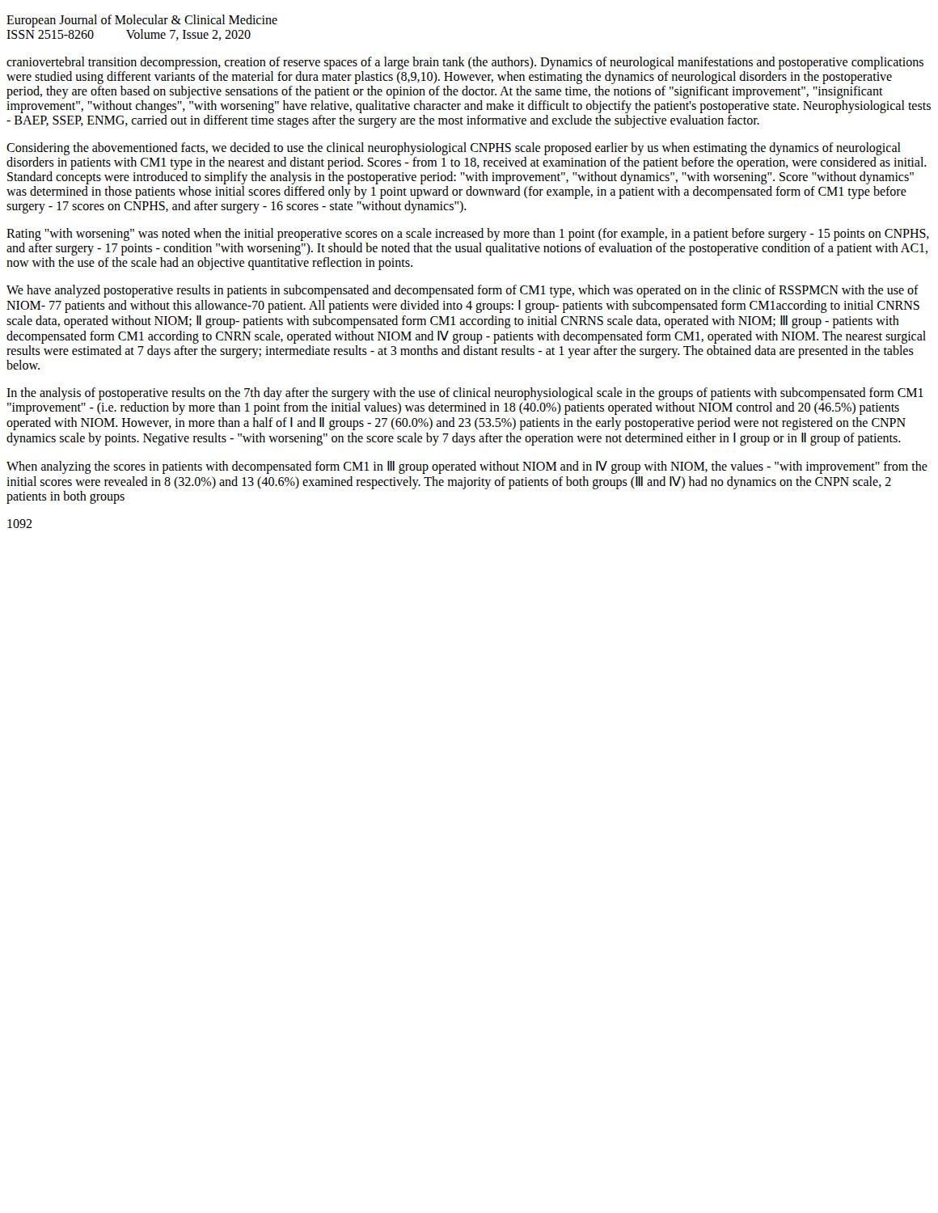European Journal of Molecular & Clinical Medicine
ISSN 2515-8260 Volume 7, Issue 2, 2020
craniovertebral transition decompression, creation of reserve spaces of a large brain tank (the authors). Dynamics of neurological manifestations and postoperative complications were studied using different variants of the material for dura mater plastics (8,9,10). However, when estimating the dynamics of neurological disorders in the postoperative period, they are often based on subjective sensations of the patient or the opinion of the doctor. At the same time, the notions of "significant improvement", "insignificant improvement", "without changes", "with worsening" have relative, qualitative character and make it difficult to objectify the patient's postoperative state. Neurophysiological tests - BAEP, SSEP, ENMG, carried out in different time stages after the surgery are the most informative and exclude the subjective evaluation factor.
Considering the abovementioned facts, we decided to use the clinical neurophysiological CNPHS scale proposed earlier by us when estimating the dynamics of neurological disorders in patients with CM1 type in the nearest and distant period. Scores - from 1 to 18, received at examination of the patient before the operation, were considered as initial. Standard concepts were introduced to simplify the analysis in the postoperative period: "with improvement", "without dynamics", "with worsening". Score "without dynamics" was determined in those patients whose initial scores differed only by 1 point upward or downward (for example, in a patient with a decompensated form of CM1 type before surgery - 17 scores on CNPHS, and after surgery - 16 scores - state "without dynamics").
Rating "with worsening" was noted when the initial preoperative scores on a scale increased by more than 1 point (for example, in a patient before surgery - 15 points on CNPHS, and after surgery - 17 points - condition "with worsening"). It should be noted that the usual qualitative notions of evaluation of the postoperative condition of a patient with AC1, now with the use of the scale had an objective quantitative reflection in points.
We have analyzed postoperative results in patients in subcompensated and decompensated form of CM1 type, which was operated on in the clinic of RSSPMCN with the use of NIOM- 77 patients and without this allowance-70 patient. All patients were divided into 4 groups: Ⅰ group- patients with subcompensated form CM1according to initial CNRNS scale data, operated without NIOM; Ⅱ group- patients with subcompensated form CM1 according to initial CNRNS scale data, operated with NIOM; Ⅲ group - patients with decompensated form CM1 according to CNRN scale, operated without NIOM and Ⅳ group - patients with decompensated form CM1, operated with NIOM. The nearest surgical results were estimated at 7 days after the surgery; intermediate results - at 3 months and distant results - at 1 year after the surgery. The obtained data are presented in the tables below.
In the analysis of postoperative results on the 7th day after the surgery with the use of clinical neurophysiological scale in the groups of patients with subcompensated form CM1 "improvement" - (i.e. reduction by more than 1 point from the initial values) was determined in 18 (40.0%) patients operated without NIOM control and 20 (46.5%) patients operated with NIOM. However, in more than a half of Ⅰ and Ⅱ groups - 27 (60.0%) and 23 (53.5%) patients in the early postoperative period were not registered on the CNPN dynamics scale by points. Negative results - "with worsening" on the score scale by 7 days after the operation were not determined either in Ⅰ group or in Ⅱ group of patients.
When analyzing the scores in patients with decompensated form CM1 in Ⅲ group operated without NIOM and in Ⅳ group with NIOM, the values - "with improvement" from the initial scores were revealed in 8 (32.0%) and 13 (40.6%) examined respectively. The majority of patients of both groups (Ⅲ and Ⅳ) had no dynamics on the CNPN scale, 2 patients in both groups
1092